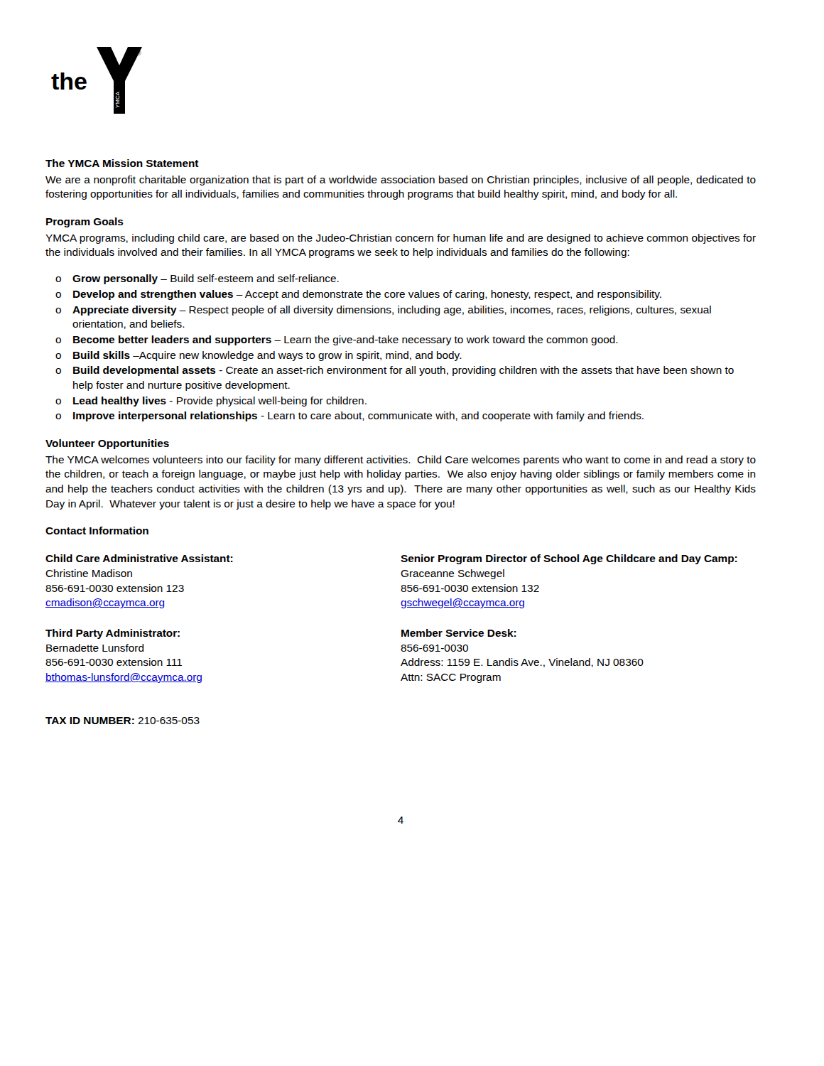the ® YMCA
The YMCA Mission Statement
We are a nonprofit charitable organization that is part of a worldwide association based on Christian principles, inclusive of all people, dedicated to fostering opportunities for all individuals, families and communities through programs that build healthy spirit, mind, and body for all.
Program Goals
YMCA programs, including child care, are based on the Judeo-Christian concern for human life and are designed to achieve common objectives for the individuals involved and their families. In all YMCA programs we seek to help individuals and families do the following:
Grow personally – Build self-esteem and self-reliance.
Develop and strengthen values – Accept and demonstrate the core values of caring, honesty, respect, and responsibility.
Appreciate diversity – Respect people of all diversity dimensions, including age, abilities, incomes, races, religions, cultures, sexual orientation, and beliefs.
Become better leaders and supporters – Learn the give-and-take necessary to work toward the common good.
Build skills –Acquire new knowledge and ways to grow in spirit, mind, and body.
Build developmental assets - Create an asset-rich environment for all youth, providing children with the assets that have been shown to help foster and nurture positive development.
Lead healthy lives - Provide physical well-being for children.
Improve interpersonal relationships - Learn to care about, communicate with, and cooperate with family and friends.
Volunteer Opportunities
The YMCA welcomes volunteers into our facility for many different activities. Child Care welcomes parents who want to come in and read a story to the children, or teach a foreign language, or maybe just help with holiday parties. We also enjoy having older siblings or family members come in and help the teachers conduct activities with the children (13 yrs and up). There are many other opportunities as well, such as our Healthy Kids Day in April. Whatever your talent is or just a desire to help we have a space for you!
Contact Information
| Child Care Administrative Assistant: Christine Madison 856-691-0030 extension 123 cmadison@ccaymca.org | Senior Program Director of School Age Childcare and Day Camp: Graceanne Schwegel 856-691-0030 extension 132 gschwegel@ccaymca.org |
| Third Party Administrator: Bernadette Lunsford 856-691-0030 extension 111 bthomas-lunsford@ccaymca.org | Member Service Desk: 856-691-0030 Address: 1159 E. Landis Ave., Vineland, NJ 08360 Attn: SACC Program |
TAX ID NUMBER: 210-635-053
4